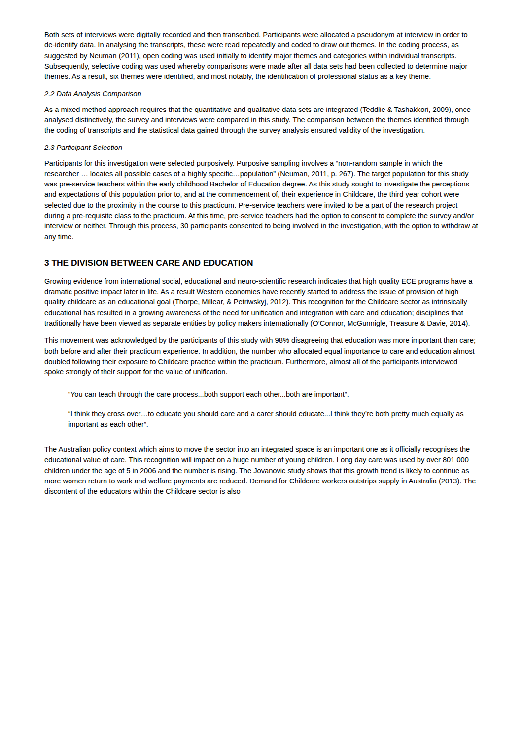Both sets of interviews were digitally recorded and then transcribed. Participants were allocated a pseudonym at interview in order to de-identify data. In analysing the transcripts, these were read repeatedly and coded to draw out themes. In the coding process, as suggested by Neuman (2011), open coding was used initially to identify major themes and categories within individual transcripts. Subsequently, selective coding was used whereby comparisons were made after all data sets had been collected to determine major themes. As a result, six themes were identified, and most notably, the identification of professional status as a key theme.
2.2 Data Analysis Comparison
As a mixed method approach requires that the quantitative and qualitative data sets are integrated (Teddlie & Tashakkori, 2009), once analysed distinctively, the survey and interviews were compared in this study. The comparison between the themes identified through the coding of transcripts and the statistical data gained through the survey analysis ensured validity of the investigation.
2.3 Participant Selection
Participants for this investigation were selected purposively. Purposive sampling involves a “non-random sample in which the researcher … locates all possible cases of a highly specific…population” (Neuman, 2011, p. 267). The target population for this study was pre-service teachers within the early childhood Bachelor of Education degree. As this study sought to investigate the perceptions and expectations of this population prior to, and at the commencement of, their experience in Childcare, the third year cohort were selected due to the proximity in the course to this practicum. Pre-service teachers were invited to be a part of the research project during a pre-requisite class to the practicum. At this time, pre-service teachers had the option to consent to complete the survey and/or interview or neither. Through this process, 30 participants consented to being involved in the investigation, with the option to withdraw at any time.
3 THE DIVISION BETWEEN CARE AND EDUCATION
Growing evidence from international social, educational and neuro-scientific research indicates that high quality ECE programs have a dramatic positive impact later in life. As a result Western economies have recently started to address the issue of provision of high quality childcare as an educational goal (Thorpe, Millear, & Petriwskyj, 2012). This recognition for the Childcare sector as intrinsically educational has resulted in a growing awareness of the need for unification and integration with care and education; disciplines that traditionally have been viewed as separate entities by policy makers internationally (O’Connor, McGunnigle, Treasure & Davie, 2014).
This movement was acknowledged by the participants of this study with 98% disagreeing that education was more important than care; both before and after their practicum experience. In addition, the number who allocated equal importance to care and education almost doubled following their exposure to Childcare practice within the practicum. Furthermore, almost all of the participants interviewed spoke strongly of their support for the value of unification.
“You can teach through the care process...both support each other...both are important”.
“I think they cross over…to educate you should care and a carer should educate...I think they’re both pretty much equally as important as each other”.
The Australian policy context which aims to move the sector into an integrated space is an important one as it officially recognises the educational value of care. This recognition will impact on a huge number of young children. Long day care was used by over 801 000 children under the age of 5 in 2006 and the number is rising. The Jovanovic study shows that this growth trend is likely to continue as more women return to work and welfare payments are reduced. Demand for Childcare workers outstrips supply in Australia (2013). The discontent of the educators within the Childcare sector is also